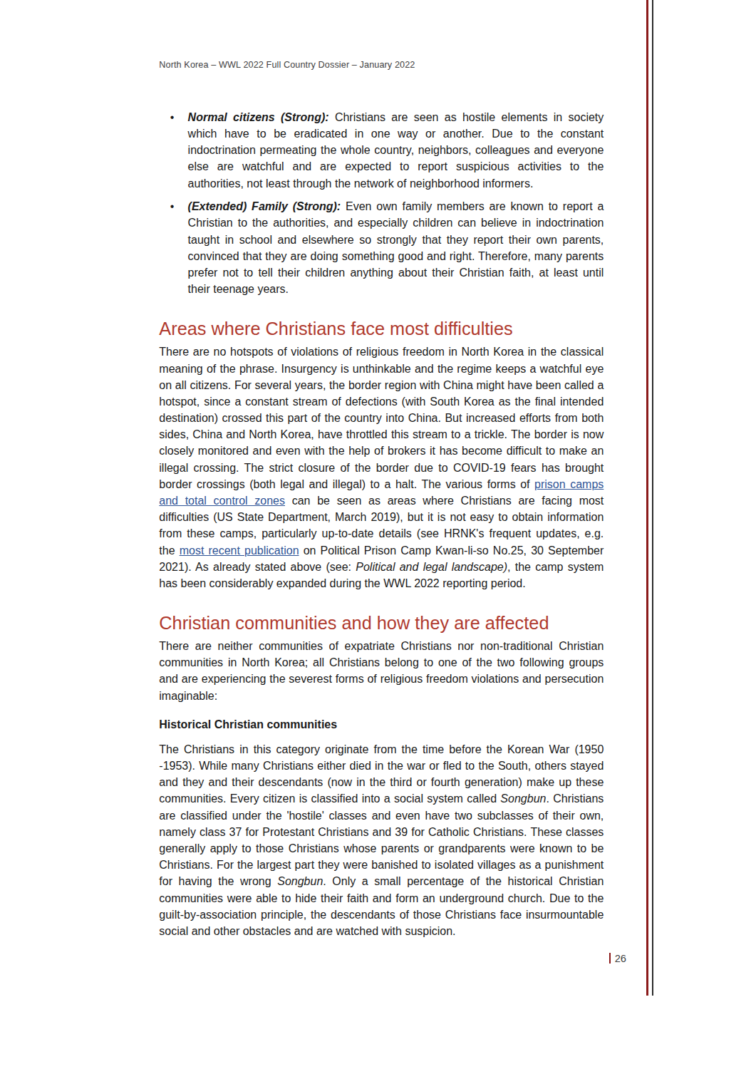North Korea – WWL 2022 Full Country Dossier – January 2022
Normal citizens (Strong): Christians are seen as hostile elements in society which have to be eradicated in one way or another. Due to the constant indoctrination permeating the whole country, neighbors, colleagues and everyone else are watchful and are expected to report suspicious activities to the authorities, not least through the network of neighborhood informers.
(Extended) Family (Strong): Even own family members are known to report a Christian to the authorities, and especially children can believe in indoctrination taught in school and elsewhere so strongly that they report their own parents, convinced that they are doing something good and right. Therefore, many parents prefer not to tell their children anything about their Christian faith, at least until their teenage years.
Areas where Christians face most difficulties
There are no hotspots of violations of religious freedom in North Korea in the classical meaning of the phrase. Insurgency is unthinkable and the regime keeps a watchful eye on all citizens. For several years, the border region with China might have been called a hotspot, since a constant stream of defections (with South Korea as the final intended destination) crossed this part of the country into China. But increased efforts from both sides, China and North Korea, have throttled this stream to a trickle. The border is now closely monitored and even with the help of brokers it has become difficult to make an illegal crossing. The strict closure of the border due to COVID-19 fears has brought border crossings (both legal and illegal) to a halt. The various forms of prison camps and total control zones can be seen as areas where Christians are facing most difficulties (US State Department, March 2019), but it is not easy to obtain information from these camps, particularly up-to-date details (see HRNK's frequent updates, e.g. the most recent publication on Political Prison Camp Kwan-li-so No.25, 30 September 2021). As already stated above (see: Political and legal landscape), the camp system has been considerably expanded during the WWL 2022 reporting period.
Christian communities and how they are affected
There are neither communities of expatriate Christians nor non-traditional Christian communities in North Korea; all Christians belong to one of the two following groups and are experiencing the severest forms of religious freedom violations and persecution imaginable:
Historical Christian communities
The Christians in this category originate from the time before the Korean War (1950 -1953). While many Christians either died in the war or fled to the South, others stayed and they and their descendants (now in the third or fourth generation) make up these communities. Every citizen is classified into a social system called Songbun. Christians are classified under the 'hostile' classes and even have two subclasses of their own, namely class 37 for Protestant Christians and 39 for Catholic Christians. These classes generally apply to those Christians whose parents or grandparents were known to be Christians. For the largest part they were banished to isolated villages as a punishment for having the wrong Songbun. Only a small percentage of the historical Christian communities were able to hide their faith and form an underground church. Due to the guilt-by-association principle, the descendants of those Christians face insurmountable social and other obstacles and are watched with suspicion.
26